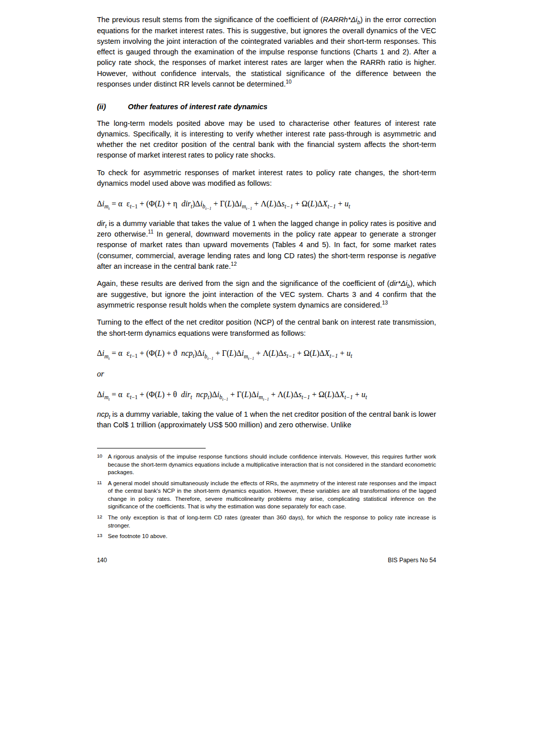The previous result stems from the significance of the coefficient of (RARRh*Δib) in the error correction equations for the market interest rates. This is suggestive, but ignores the overall dynamics of the VEC system involving the joint interaction of the cointegrated variables and their short-term responses. This effect is gauged through the examination of the impulse response functions (Charts 1 and 2). After a policy rate shock, the responses of market interest rates are larger when the RARRh ratio is higher. However, without confidence intervals, the statistical significance of the difference between the responses under distinct RR levels cannot be determined.10
(ii) Other features of interest rate dynamics
The long-term models posited above may be used to characterise other features of interest rate dynamics. Specifically, it is interesting to verify whether interest rate pass-through is asymmetric and whether the net creditor position of the central bank with the financial system affects the short-term response of market interest rates to policy rate shocks.
To check for asymmetric responses of market interest rates to policy rate changes, the short-term dynamics model used above was modified as follows:
Δimt = α εt−1 + (Φ(L) + η dirt)Δibt−1 + Γ(L)Δimt−1 + Λ(L)Δst−1 + Ω(L)ΔXt−1 + ut
dirt is a dummy variable that takes the value of 1 when the lagged change in policy rates is positive and zero otherwise.11 In general, downward movements in the policy rate appear to generate a stronger response of market rates than upward movements (Tables 4 and 5). In fact, for some market rates (consumer, commercial, average lending rates and long CD rates) the short-term response is negative after an increase in the central bank rate.12
Again, these results are derived from the sign and the significance of the coefficient of (dir*Δib), which are suggestive, but ignore the joint interaction of the VEC system. Charts 3 and 4 confirm that the asymmetric response result holds when the complete system dynamics are considered.13
Turning to the effect of the net creditor position (NCP) of the central bank on interest rate transmission, the short-term dynamics equations were transformed as follows:
Δimt = α εt−1 + (Φ(L) + ϑ ncpt)Δibt−1 + Γ(L)Δimt−1 + Λ(L)Δst−1 + Ω(L)ΔXt−1 + ut
or
Δimt = α εt−1 + (Φ(L) + θ dirt ncpt)Δibt−1 + Γ(L)Δimt−1 + Λ(L)Δst−1 + Ω(L)ΔXt−1 + ut
ncpt is a dummy variable, taking the value of 1 when the net creditor position of the central bank is lower than Col$ 1 trillion (approximately US$ 500 million) and zero otherwise. Unlike
10 A rigorous analysis of the impulse response functions should include confidence intervals. However, this requires further work because the short-term dynamics equations include a multiplicative interaction that is not considered in the standard econometric packages.
11 A general model should simultaneously include the effects of RRs, the asymmetry of the interest rate responses and the impact of the central bank's NCP in the short-term dynamics equation. However, these variables are all transformations of the lagged change in policy rates. Therefore, severe multicolinearity problems may arise, complicating statistical inference on the significance of the coefficients. That is why the estimation was done separately for each case.
12 The only exception is that of long-term CD rates (greater than 360 days), for which the response to policy rate increase is stronger.
13 See footnote 10 above.
140 BIS Papers No 54